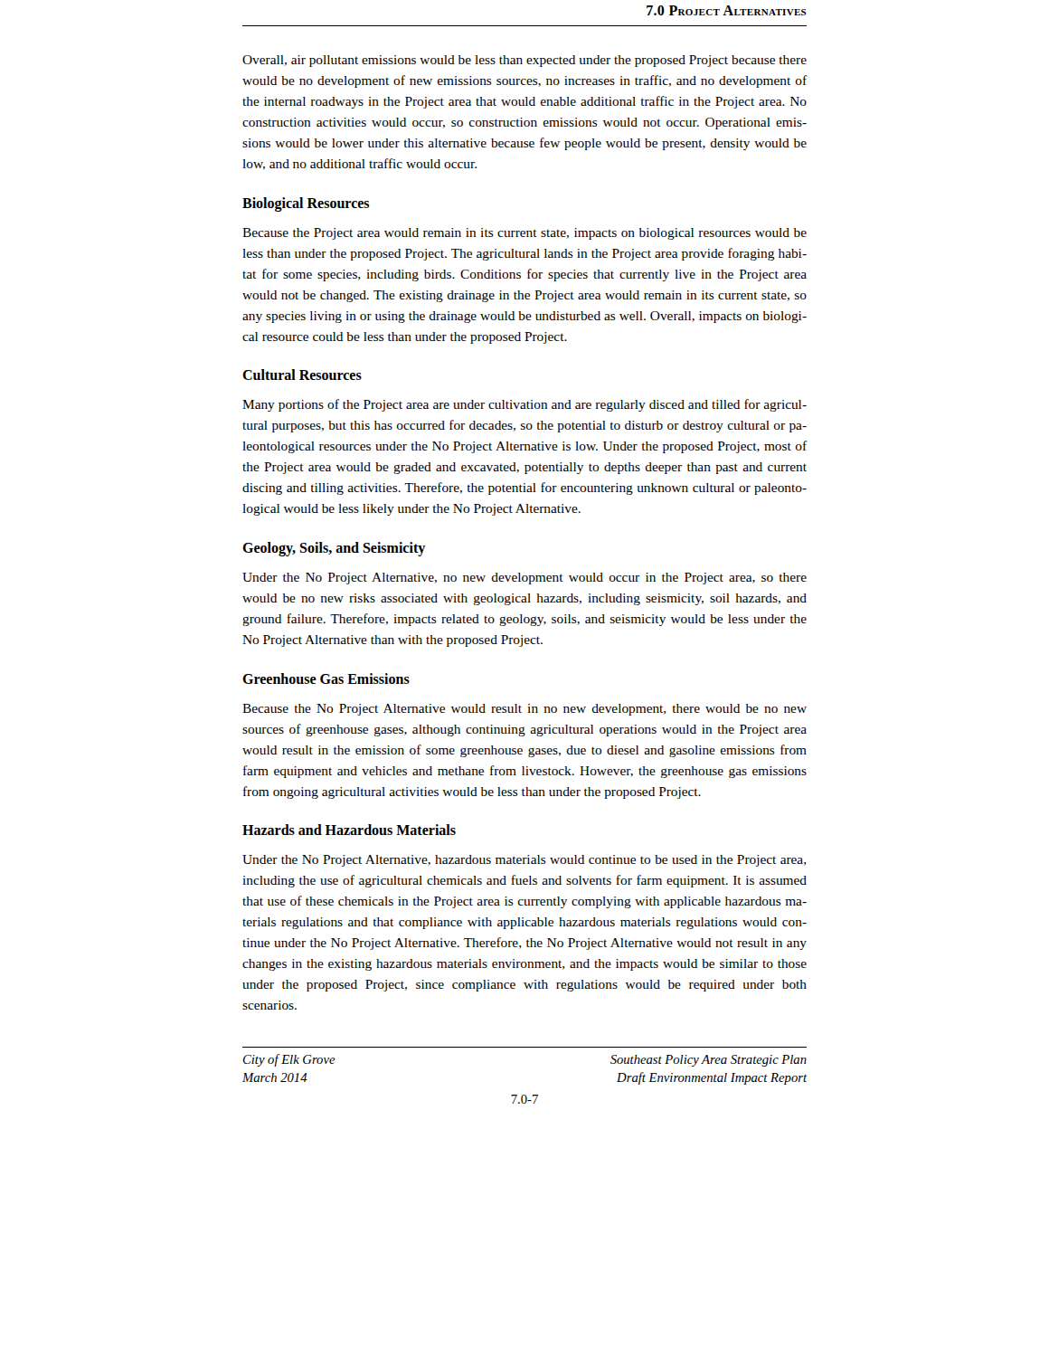7.0 Project Alternatives
Overall, air pollutant emissions would be less than expected under the proposed Project because there would be no development of new emissions sources, no increases in traffic, and no development of the internal roadways in the Project area that would enable additional traffic in the Project area. No construction activities would occur, so construction emissions would not occur. Operational emissions would be lower under this alternative because few people would be present, density would be low, and no additional traffic would occur.
Biological Resources
Because the Project area would remain in its current state, impacts on biological resources would be less than under the proposed Project. The agricultural lands in the Project area provide foraging habitat for some species, including birds. Conditions for species that currently live in the Project area would not be changed. The existing drainage in the Project area would remain in its current state, so any species living in or using the drainage would be undisturbed as well. Overall, impacts on biological resource could be less than under the proposed Project.
Cultural Resources
Many portions of the Project area are under cultivation and are regularly disced and tilled for agricultural purposes, but this has occurred for decades, so the potential to disturb or destroy cultural or paleontological resources under the No Project Alternative is low. Under the proposed Project, most of the Project area would be graded and excavated, potentially to depths deeper than past and current discing and tilling activities. Therefore, the potential for encountering unknown cultural or paleontological would be less likely under the No Project Alternative.
Geology, Soils, and Seismicity
Under the No Project Alternative, no new development would occur in the Project area, so there would be no new risks associated with geological hazards, including seismicity, soil hazards, and ground failure. Therefore, impacts related to geology, soils, and seismicity would be less under the No Project Alternative than with the proposed Project.
Greenhouse Gas Emissions
Because the No Project Alternative would result in no new development, there would be no new sources of greenhouse gases, although continuing agricultural operations would in the Project area would result in the emission of some greenhouse gases, due to diesel and gasoline emissions from farm equipment and vehicles and methane from livestock. However, the greenhouse gas emissions from ongoing agricultural activities would be less than under the proposed Project.
Hazards and Hazardous Materials
Under the No Project Alternative, hazardous materials would continue to be used in the Project area, including the use of agricultural chemicals and fuels and solvents for farm equipment. It is assumed that use of these chemicals in the Project area is currently complying with applicable hazardous materials regulations and that compliance with applicable hazardous materials regulations would continue under the No Project Alternative. Therefore, the No Project Alternative would not result in any changes in the existing hazardous materials environment, and the impacts would be similar to those under the proposed Project, since compliance with regulations would be required under both scenarios.
City of Elk Grove
March 2014
Southeast Policy Area Strategic Plan
Draft Environmental Impact Report
7.0-7